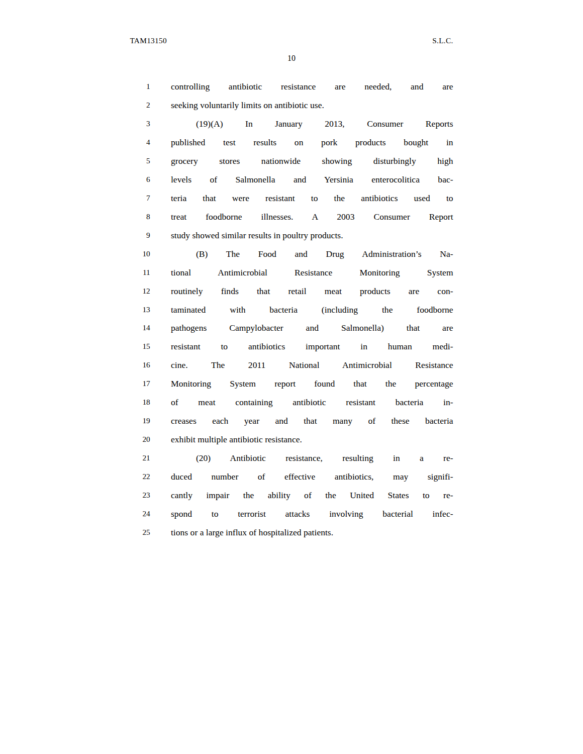TAM13150 S.L.C.
10
controlling antibiotic resistance are needed, and are
seeking voluntarily limits on antibiotic use.
(19)(A) In January 2013, Consumer Reports
published test results on pork products bought in
grocery stores nationwide showing disturbingly high
levels of Salmonella and Yersinia enterocolitica bac-
teria that were resistant to the antibiotics used to
treat foodborne illnesses. A 2003 Consumer Report
study showed similar results in poultry products.
(B) The Food and Drug Administration’s Na-
tional Antimicrobial Resistance Monitoring System
routinely finds that retail meat products are con-
taminated with bacteria (including the foodborne
pathogens Campylobacter and Salmonella) that are
resistant to antibiotics important in human medi-
cine. The 2011 National Antimicrobial Resistance
Monitoring System report found that the percentage
of meat containing antibiotic resistant bacteria in-
creases each year and that many of these bacteria
exhibit multiple antibiotic resistance.
(20) Antibiotic resistance, resulting in a re-
duced number of effective antibiotics, may signifi-
cantly impair the ability of the United States to re-
spond to terrorist attacks involving bacterial infec-
tions or a large influx of hospitalized patients.